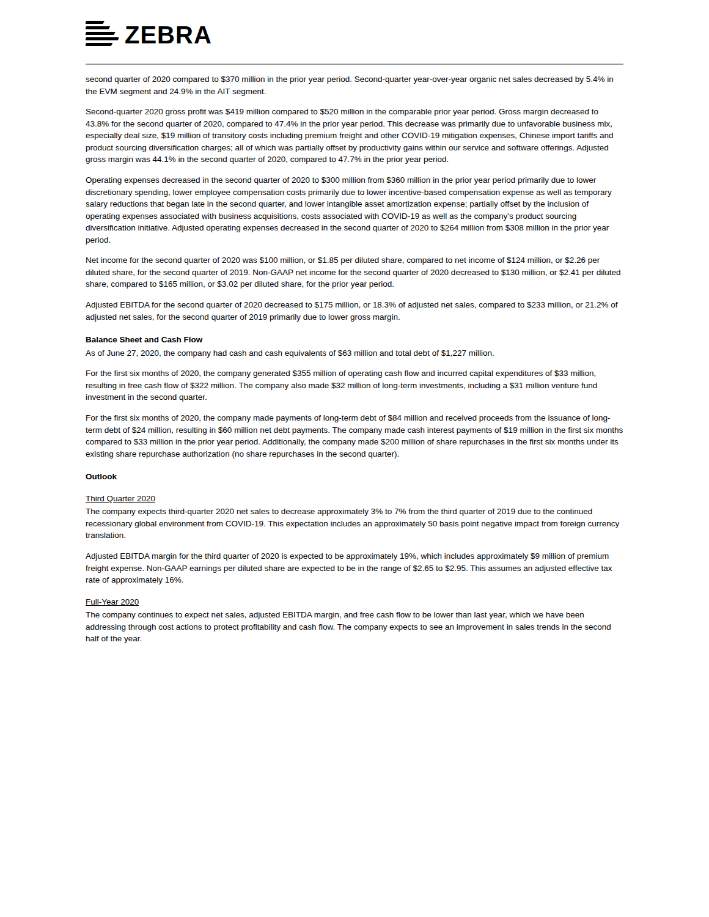ZEBRA
second quarter of 2020 compared to $370 million in the prior year period. Second-quarter year-over-year organic net sales decreased by 5.4% in the EVM segment and 24.9% in the AIT segment.
Second-quarter 2020 gross profit was $419 million compared to $520 million in the comparable prior year period. Gross margin decreased to 43.8% for the second quarter of 2020, compared to 47.4% in the prior year period. This decrease was primarily due to unfavorable business mix, especially deal size, $19 million of transitory costs including premium freight and other COVID-19 mitigation expenses, Chinese import tariffs and product sourcing diversification charges; all of which was partially offset by productivity gains within our service and software offerings. Adjusted gross margin was 44.1% in the second quarter of 2020, compared to 47.7% in the prior year period.
Operating expenses decreased in the second quarter of 2020 to $300 million from $360 million in the prior year period primarily due to lower discretionary spending, lower employee compensation costs primarily due to lower incentive-based compensation expense as well as temporary salary reductions that began late in the second quarter, and lower intangible asset amortization expense; partially offset by the inclusion of operating expenses associated with business acquisitions, costs associated with COVID-19 as well as the company's product sourcing diversification initiative. Adjusted operating expenses decreased in the second quarter of 2020 to $264 million from $308 million in the prior year period.
Net income for the second quarter of 2020 was $100 million, or $1.85 per diluted share, compared to net income of $124 million, or $2.26 per diluted share, for the second quarter of 2019. Non-GAAP net income for the second quarter of 2020 decreased to $130 million, or $2.41 per diluted share, compared to $165 million, or $3.02 per diluted share, for the prior year period.
Adjusted EBITDA for the second quarter of 2020 decreased to $175 million, or 18.3% of adjusted net sales, compared to $233 million, or 21.2% of adjusted net sales, for the second quarter of 2019 primarily due to lower gross margin.
Balance Sheet and Cash Flow
As of June 27, 2020, the company had cash and cash equivalents of $63 million and total debt of $1,227 million.
For the first six months of 2020, the company generated $355 million of operating cash flow and incurred capital expenditures of $33 million, resulting in free cash flow of $322 million. The company also made $32 million of long-term investments, including a $31 million venture fund investment in the second quarter.
For the first six months of 2020, the company made payments of long-term debt of $84 million and received proceeds from the issuance of long-term debt of $24 million, resulting in $60 million net debt payments. The company made cash interest payments of $19 million in the first six months compared to $33 million in the prior year period. Additionally, the company made $200 million of share repurchases in the first six months under its existing share repurchase authorization (no share repurchases in the second quarter).
Outlook
Third Quarter 2020
The company expects third-quarter 2020 net sales to decrease approximately 3% to 7% from the third quarter of 2019 due to the continued recessionary global environment from COVID-19. This expectation includes an approximately 50 basis point negative impact from foreign currency translation.
Adjusted EBITDA margin for the third quarter of 2020 is expected to be approximately 19%, which includes approximately $9 million of premium freight expense. Non-GAAP earnings per diluted share are expected to be in the range of $2.65 to $2.95. This assumes an adjusted effective tax rate of approximately 16%.
Full-Year 2020
The company continues to expect net sales, adjusted EBITDA margin, and free cash flow to be lower than last year, which we have been addressing through cost actions to protect profitability and cash flow. The company expects to see an improvement in sales trends in the second half of the year.